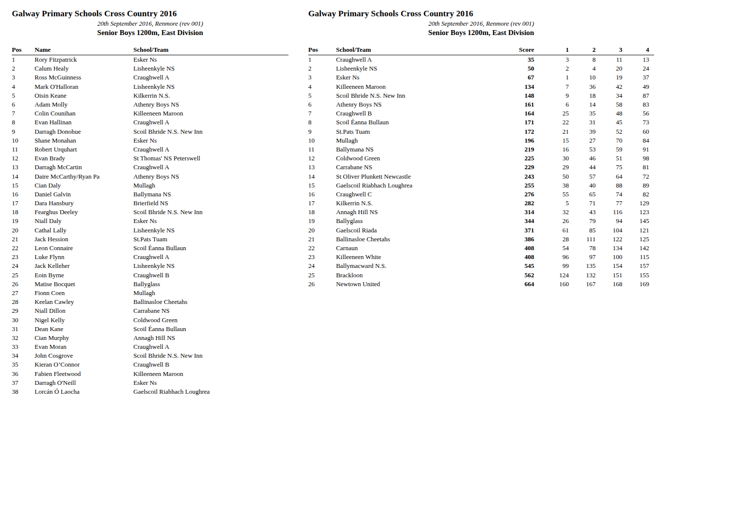Galway Primary Schools Cross Country 2016
20th September 2016, Renmore (rev 001)
Senior Boys 1200m, East Division
| Pos | Name | School/Team |
| --- | --- | --- |
| 1 | Rory Fitzpatrick | Esker Ns |
| 2 | Calum Healy | Lisheenkyle NS |
| 3 | Ross McGuinness | Craughwell A |
| 4 | Mark O'Halloran | Lisheenkyle NS |
| 5 | Oisin Keane | Kilkerrin N.S. |
| 6 | Adam Molly | Athenry Boys NS |
| 7 | Colin Counihan | Killeeneen Maroon |
| 8 | Evan Hallinan | Craughwell A |
| 9 | Darragh Donohue | Scoil Bhride N.S. New Inn |
| 10 | Shane Monahan | Esker Ns |
| 11 | Robert Urquhart | Craughwell A |
| 12 | Evan Brady | St Thomas' NS Peterswell |
| 13 | Darragh McCartin | Craughwell A |
| 14 | Daire McCarthy/Ryan Pa | Athenry Boys NS |
| 15 | Cian Daly | Mullagh |
| 16 | Daniel Galvin | Ballymana NS |
| 17 | Dara Hansbury | Brierfield NS |
| 18 | Fearghus Deeley | Scoil Bhride N.S. New Inn |
| 19 | Niall Daly | Esker Ns |
| 20 | Cathal Lally | Lisheenkyle NS |
| 21 | Jack Hession | St.Pats Tuam |
| 22 | Leon Connaire | Scoil Éanna Bullaun |
| 23 | Luke Flynn | Craughwell A |
| 24 | Jack Kelleher | Lisheenkyle NS |
| 25 | Eoin Byrne | Craughwell B |
| 26 | Matise Bocquet | Ballyglass |
| 27 | Fionn Coen | Mullagh |
| 28 | Keelan Cawley | Ballinasloe Cheetahs |
| 29 | Niall Dillon | Carrabane NS |
| 30 | Nigel Kelly | Coldwood Green |
| 31 | Dean Kane | Scoil Éanna Bullaun |
| 32 | Cian Murphy | Annagh Hill NS |
| 33 | Evan Moran | Craughwell A |
| 34 | John Cosgrove | Scoil Bhride N.S. New Inn |
| 35 | Kieran O’Connor | Craughwell B |
| 36 | Fabien Fleetwood | Killeeneen Maroon |
| 37 | Darragh O'Neill | Esker Ns |
| 38 | Lorcán Ó Laocha | Gaelscoil Riabhach Loughrea |
Galway Primary Schools Cross Country 2016
20th September 2016, Renmore (rev 001)
Senior Boys 1200m, East Division
| Pos | School/Team | Score | 1 | 2 | 3 | 4 |
| --- | --- | --- | --- | --- | --- | --- |
| 1 | Craughwell A | 35 | 3 | 8 | 11 | 13 |
| 2 | Lisheenkyle NS | 50 | 2 | 4 | 20 | 24 |
| 3 | Esker Ns | 67 | 1 | 10 | 19 | 37 |
| 4 | Killeeneen Maroon | 134 | 7 | 36 | 42 | 49 |
| 5 | Scoil Bhride N.S. New Inn | 148 | 9 | 18 | 34 | 87 |
| 6 | Athenry Boys NS | 161 | 6 | 14 | 58 | 83 |
| 7 | Craughwell B | 164 | 25 | 35 | 48 | 56 |
| 8 | Scoil Éanna Bullaun | 171 | 22 | 31 | 45 | 73 |
| 9 | St.Pats Tuam | 172 | 21 | 39 | 52 | 60 |
| 10 | Mullagh | 196 | 15 | 27 | 70 | 84 |
| 11 | Ballymana NS | 219 | 16 | 53 | 59 | 91 |
| 12 | Coldwood Green | 225 | 30 | 46 | 51 | 98 |
| 13 | Carrabane NS | 229 | 29 | 44 | 75 | 81 |
| 14 | St Oliver Plunkett Newcastle | 243 | 50 | 57 | 64 | 72 |
| 15 | Gaelscoil Riabhach Loughrea | 255 | 38 | 40 | 88 | 89 |
| 16 | Craughwell C | 276 | 55 | 65 | 74 | 82 |
| 17 | Kilkerrin N.S. | 282 | 5 | 71 | 77 | 129 |
| 18 | Annagh Hill NS | 314 | 32 | 43 | 116 | 123 |
| 19 | Ballyglass | 344 | 26 | 79 | 94 | 145 |
| 20 | Gaelscoil Riada | 371 | 61 | 85 | 104 | 121 |
| 21 | Ballinasloe Cheetahs | 386 | 28 | 111 | 122 | 125 |
| 22 | Carnaun | 408 | 54 | 78 | 134 | 142 |
| 23 | Killeeneen White | 408 | 96 | 97 | 100 | 115 |
| 24 | Ballymacward N.S. | 545 | 99 | 135 | 154 | 157 |
| 25 | Brackloon | 562 | 124 | 132 | 151 | 155 |
| 26 | Newtown United | 664 | 160 | 167 | 168 | 169 |